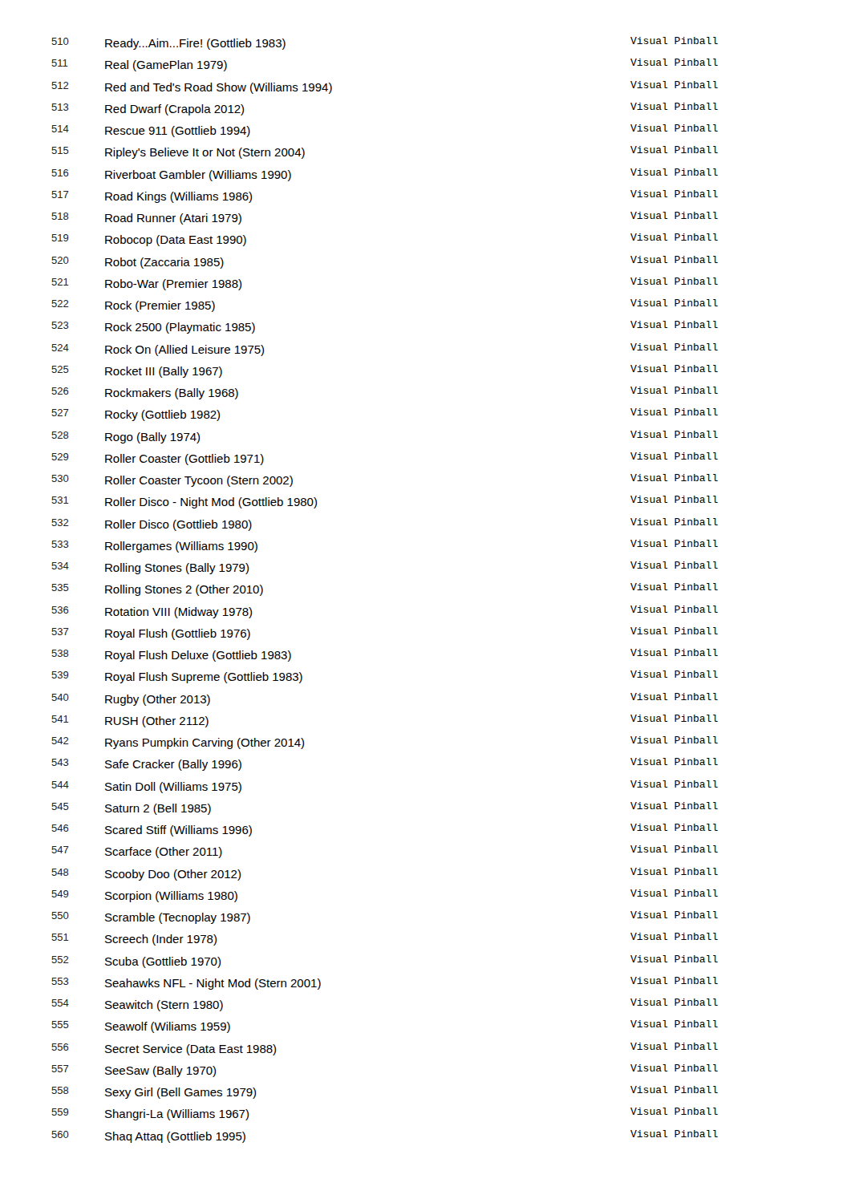| 510 | Ready...Aim...Fire! (Gottlieb 1983) | Visual Pinball |
| 511 | Real (GamePlan 1979) | Visual Pinball |
| 512 | Red and Ted's Road Show (Williams 1994) | Visual Pinball |
| 513 | Red Dwarf (Crapola 2012) | Visual Pinball |
| 514 | Rescue 911 (Gottlieb 1994) | Visual Pinball |
| 515 | Ripley's Believe It or Not (Stern 2004) | Visual Pinball |
| 516 | Riverboat Gambler (Williams 1990) | Visual Pinball |
| 517 | Road Kings (Williams 1986) | Visual Pinball |
| 518 | Road Runner (Atari 1979) | Visual Pinball |
| 519 | Robocop (Data East 1990) | Visual Pinball |
| 520 | Robot (Zaccaria 1985) | Visual Pinball |
| 521 | Robo-War (Premier 1988) | Visual Pinball |
| 522 | Rock (Premier 1985) | Visual Pinball |
| 523 | Rock 2500 (Playmatic 1985) | Visual Pinball |
| 524 | Rock On (Allied Leisure 1975) | Visual Pinball |
| 525 | Rocket III (Bally 1967) | Visual Pinball |
| 526 | Rockmakers (Bally 1968) | Visual Pinball |
| 527 | Rocky (Gottlieb 1982) | Visual Pinball |
| 528 | Rogo (Bally 1974) | Visual Pinball |
| 529 | Roller Coaster (Gottlieb 1971) | Visual Pinball |
| 530 | Roller Coaster Tycoon (Stern 2002) | Visual Pinball |
| 531 | Roller Disco - Night Mod (Gottlieb 1980) | Visual Pinball |
| 532 | Roller Disco (Gottlieb 1980) | Visual Pinball |
| 533 | Rollergames (Williams 1990) | Visual Pinball |
| 534 | Rolling Stones (Bally 1979) | Visual Pinball |
| 535 | Rolling Stones 2 (Other 2010) | Visual Pinball |
| 536 | Rotation VIII (Midway 1978) | Visual Pinball |
| 537 | Royal Flush (Gottlieb 1976) | Visual Pinball |
| 538 | Royal Flush Deluxe (Gottlieb 1983) | Visual Pinball |
| 539 | Royal Flush Supreme (Gottlieb 1983) | Visual Pinball |
| 540 | Rugby (Other 2013) | Visual Pinball |
| 541 | RUSH (Other 2112) | Visual Pinball |
| 542 | Ryans Pumpkin Carving (Other 2014) | Visual Pinball |
| 543 | Safe Cracker (Bally 1996) | Visual Pinball |
| 544 | Satin Doll (Williams 1975) | Visual Pinball |
| 545 | Saturn 2 (Bell 1985) | Visual Pinball |
| 546 | Scared Stiff (Williams 1996) | Visual Pinball |
| 547 | Scarface (Other 2011) | Visual Pinball |
| 548 | Scooby Doo (Other 2012) | Visual Pinball |
| 549 | Scorpion (Williams 1980) | Visual Pinball |
| 550 | Scramble (Tecnoplay 1987) | Visual Pinball |
| 551 | Screech (Inder 1978) | Visual Pinball |
| 552 | Scuba (Gottlieb 1970) | Visual Pinball |
| 553 | Seahawks NFL - Night Mod (Stern 2001) | Visual Pinball |
| 554 | Seawitch (Stern 1980) | Visual Pinball |
| 555 | Seawolf (Wiliams 1959) | Visual Pinball |
| 556 | Secret Service (Data East 1988) | Visual Pinball |
| 557 | SeeSaw (Bally 1970) | Visual Pinball |
| 558 | Sexy Girl (Bell Games 1979) | Visual Pinball |
| 559 | Shangri-La (Williams 1967) | Visual Pinball |
| 560 | Shaq Attaq (Gottlieb 1995) | Visual Pinball |